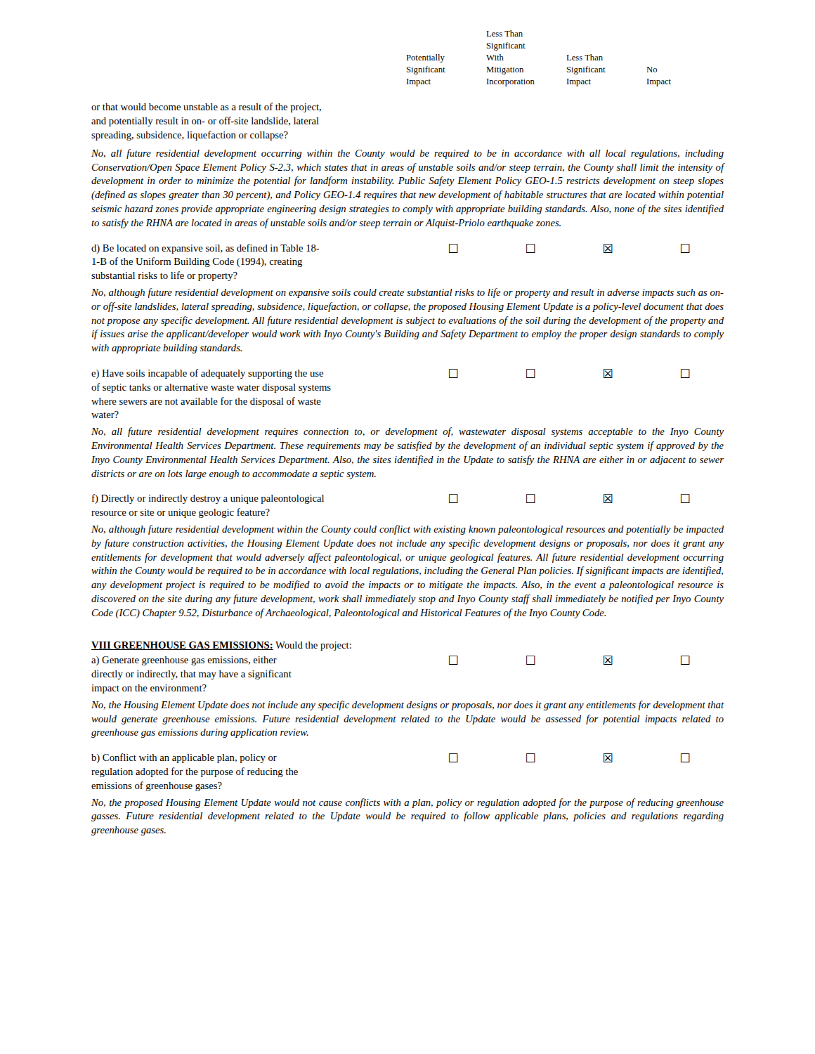Potentially Significant Impact
Less Than Significant With Mitigation Incorporation
Less Than Significant Impact
No Impact
or that would become unstable as a result of the project,
and potentially result in on- or off-site landslide, lateral
spreading, subsidence, liquefaction or collapse?
No, all future residential development occurring within the County would be required to be in accordance with all local regulations, including Conservation/Open Space Element Policy S-2.3, which states that in areas of unstable soils and/or steep terrain, the County shall limit the intensity of development in order to minimize the potential for landform instability. Public Safety Element Policy GEO-1.5 restricts development on steep slopes (defined as slopes greater than 30 percent), and Policy GEO-1.4 requires that new development of habitable structures that are located within potential seismic hazard zones provide appropriate engineering design strategies to comply with appropriate building standards. Also, none of the sites identified to satisfy the RHNA are located in areas of unstable soils and/or steep terrain or Alquist-Priolo earthquake zones.
d) Be located on expansive soil, as defined in Table 18-
1-B of the Uniform Building Code (1994), creating
substantial risks to life or property?
☐
☐
☒
☐
No, although future residential development on expansive soils could create substantial risks to life or property and result in adverse impacts such as on- or off-site landslides, lateral spreading, subsidence, liquefaction, or collapse, the proposed Housing Element Update is a policy-level document that does not propose any specific development. All future residential development is subject to evaluations of the soil during the development of the property and if issues arise the applicant/developer would work with Inyo County's Building and Safety Department to employ the proper design standards to comply with appropriate building standards.
e) Have soils incapable of adequately supporting the use
of septic tanks or alternative waste water disposal systems
where sewers are not available for the disposal of waste
water?
☐
☐
☒
☐
No, all future residential development requires connection to, or development of, wastewater disposal systems acceptable to the Inyo County Environmental Health Services Department. These requirements may be satisfied by the development of an individual septic system if approved by the Inyo County Environmental Health Services Department. Also, the sites identified in the Update to satisfy the RHNA are either in or adjacent to sewer districts or are on lots large enough to accommodate a septic system.
f) Directly or indirectly destroy a unique paleontological
resource or site or unique geologic feature?
☐
☐
☒
☐
No, although future residential development within the County could conflict with existing known paleontological resources and potentially be impacted by future construction activities, the Housing Element Update does not include any specific development designs or proposals, nor does it grant any entitlements for development that would adversely affect paleontological, or unique geological features. All future residential development occurring within the County would be required to be in accordance with local regulations, including the General Plan policies. If significant impacts are identified, any development project is required to be modified to avoid the impacts or to mitigate the impacts. Also, in the event a paleontological resource is discovered on the site during any future development, work shall immediately stop and Inyo County staff shall immediately be notified per Inyo County Code (ICC) Chapter 9.52, Disturbance of Archaeological, Paleontological and Historical Features of the Inyo County Code.
VIII GREENHOUSE GAS EMISSIONS: Would the project:
a) Generate greenhouse gas emissions, either
directly or indirectly, that may have a significant
impact on the environment?
☐
☐
☒
☐
No, the Housing Element Update does not include any specific development designs or proposals, nor does it grant any entitlements for development that would generate greenhouse emissions. Future residential development related to the Update would be assessed for potential impacts related to greenhouse gas emissions during application review.
b) Conflict with an applicable plan, policy or
regulation adopted for the purpose of reducing the
emissions of greenhouse gases?
☐
☐
☒
☐
No, the proposed Housing Element Update would not cause conflicts with a plan, policy or regulation adopted for the purpose of reducing greenhouse gasses. Future residential development related to the Update would be required to follow applicable plans, policies and regulations regarding greenhouse gases.